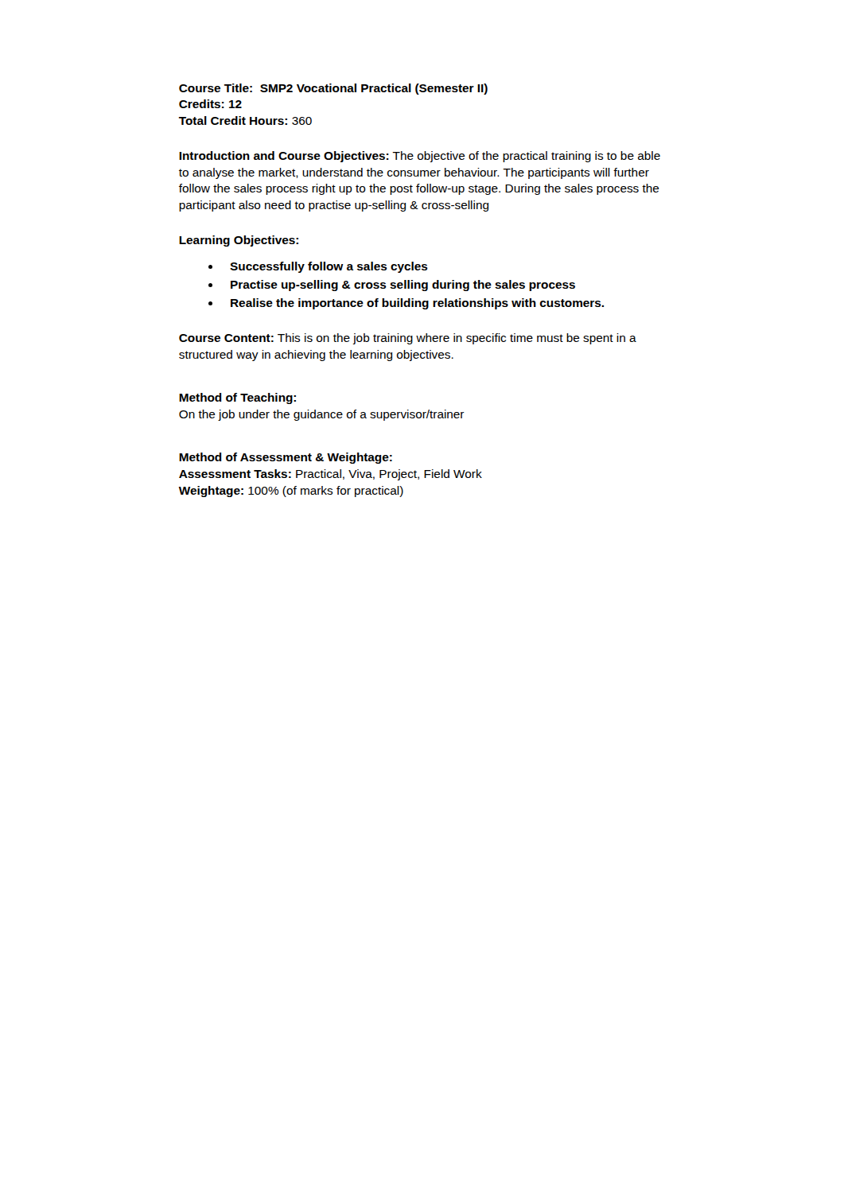Course Title: SMP2 Vocational Practical (Semester II)
Credits: 12
Total Credit Hours: 360
Introduction and Course Objectives: The objective of the practical training is to be able to analyse the market, understand the consumer behaviour. The participants will further follow the sales process right up to the post follow-up stage. During the sales process the participant also need to practise up-selling & cross-selling
Learning Objectives:
Successfully follow a sales cycles
Practise up-selling & cross selling during the sales process
Realise the importance of building relationships with customers.
Course Content: This is on the job training where in specific time must be spent in a structured way in achieving the learning objectives.
Method of Teaching:
On the job under the guidance of a supervisor/trainer
Method of Assessment & Weightage:
Assessment Tasks: Practical, Viva, Project, Field Work
Weightage: 100% (of marks for practical)